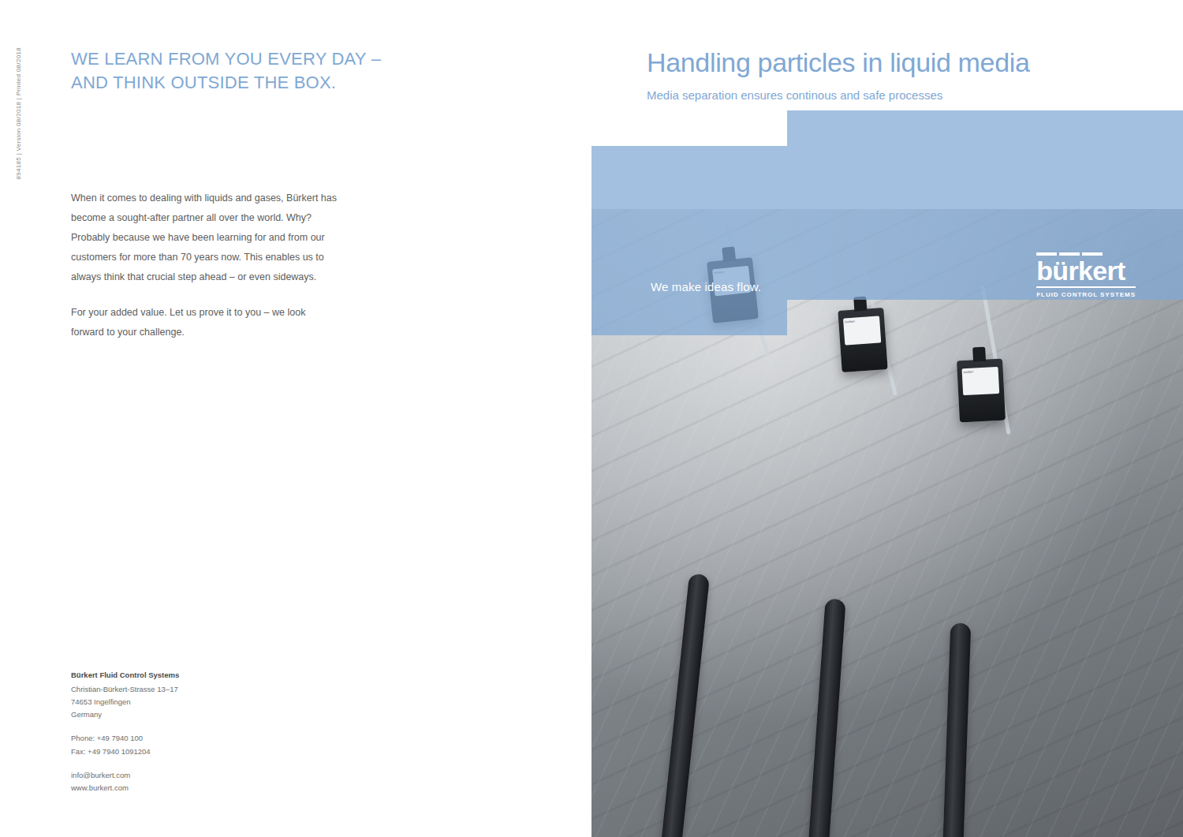894185 | Version 08/2018 | Printed 08/2018
We learn from you every day –
and think outside the box.
When it comes to dealing with liquids and gases, Bürkert has become a sought-after partner all over the world. Why? Probably because we have been learning for and from our customers for more than 70 years now. This enables us to always think that crucial step ahead – or even sideways.
For your added value. Let us prove it to you – we look forward to your challenge.
Bürkert Fluid Control Systems Christian-Bürkert-Strasse 13–17
74653 Ingelfingen
Germany
Phone: +49 7940 100
Fax: +49 7940 1091204
info@burkert.com
www.burkert.com
Handling particles in liquid media
Media separation ensures continous and safe processes
bürkert bürkert bürkert
We make ideas flow.
bürkert
FLUID CONTROL SYSTEMS